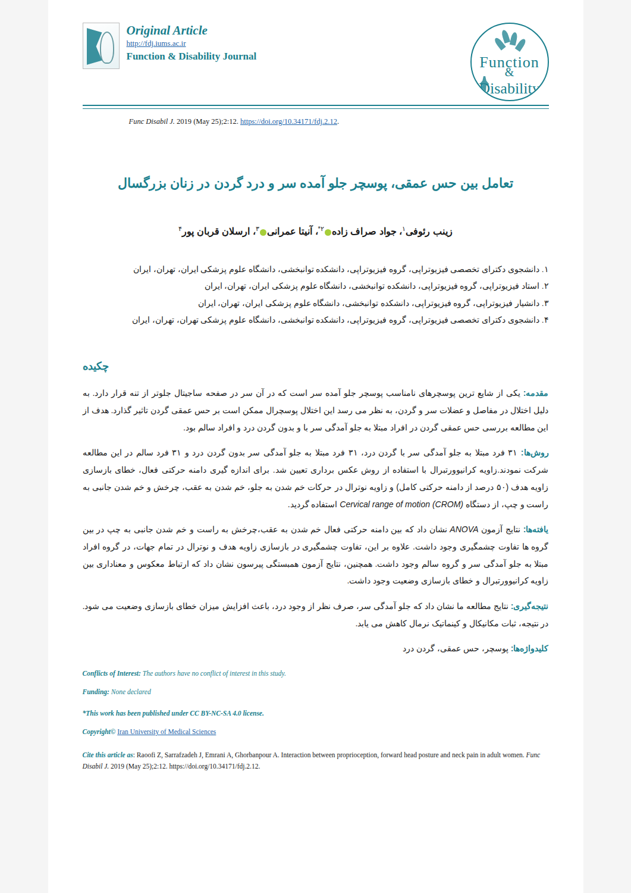Original Article
http://fdj.iums.ac.ir
Function & Disability Journal
Function & Disability
Func Disabil J. 2019 (May 25);2:12. https://doi.org/10.34171/fdj.2.12.
تعامل بین حس عمقی، پوسچر جلو آمده سر و درد گردن در زنان بزرگسال
زینب رئوفی۱، جواد صراف زاده۲*، آنیتا عمرانی۳، ارسلان قربان پور۴
۱. دانشجوی دکترای تخصصی فیزیوتراپی، گروه فیزیوتراپی، دانشکده توانبخشی، دانشگاه علوم پزشکی ایران، تهران، ایران
۲. استاد فیزیوتراپی، گروه فیزیوتراپی، دانشکده توانبخشی، دانشگاه علوم پزشکی ایران، تهران، ایران
۳. دانشیار فیزیوتراپی، گروه فیزیوتراپی، دانشکده توانبخشی، دانشگاه علوم پزشکی ایران، تهران، ایران
۴. دانشجوی دکترای تخصصی فیزیوتراپی، گروه فیزیوتراپی، دانشکده توانبخشی، دانشگاه علوم پزشکی تهران، تهران، ایران
چکیده
مقدمه: یکی از شایع ترین پوسچرهای نامناسب پوسچر جلو آمده سر است که در آن سر در صفحه ساجیتال جلوتر از تنه قرار دارد. به دلیل اختلال در مفاصل و عضلات سر و گردن، به نظر می رسد این اختلال پوسچرال ممکن است بر حس عمقی گردن تاثیر گذارد. هدف از این مطالعه بررسی حس عمقی گردن در افراد مبتلا به جلو آمدگی سر با و بدون گردن درد و افراد سالم بود.
روش‌ها: ۳۱ فرد مبتلا به جلو آمدگی سر با گردن درد، ۳۱ فرد مبتلا به جلو آمدگی سر بدون گردن درد و ۳۱ فرد سالم در این مطالعه شرکت نمودند.زاویه کرانیوورتبرال با استفاده از روش عکس برداری تعیین شد. برای اندازه گیری دامنه حرکتی فعال، خطای بازسازی زاویه هدف (۵۰ درصد از دامنه حرکتی کامل) و زاویه نوترال در حرکات خم شدن به جلو، خم شدن به عقب، چرخش و خم شدن جانبی به راست و چپ، از دستگاه Cervical range of motion (CROM) استفاده گردید.
یافته‌ها: نتایج آزمون ANOVA نشان داد که بین دامنه حرکتی فعال خم شدن به عقب،چرخش به راست و خم شدن جانبی به چپ در بین گروه ها تفاوت چشمگیری وجود داشت. علاوه بر این، تفاوت چشمگیری در بازسازی زاویه هدف و نوترال در تمام جهات، در گروه افراد مبتلا به جلو آمدگی سر و گروه سالم وجود داشت. همچنین، نتایج آزمون همبستگی پیرسون نشان داد که ارتباط معکوس و معناداری بین زاویه کرانیوورتبرال و خطای بازسازی وضعیت وجود داشت.
نتیجه‌گیری: نتایج مطالعه ما نشان داد که جلو آمدگی سر، صرف نظر از وجود درد، باعث افزایش میزان خطای بازسازی وضعیت می شود. در نتیجه، ثبات مکانیکال و کینماتیک نرمال کاهش می یابد.
کلیدواژه‌ها: پوسچر، حس عمقی، گردن درد
Conflicts of Interest: The authors have no conflict of interest in this study.
Funding: None declared
*This work has been published under CC BY-NC-SA 4.0 license.
Copyright© Iran University of Medical Sciences
Cite this article as: Raoofi Z, Sarrafzadeh J, Emrani A, Ghorbanpour A. Interaction between proprioception, forward head posture and neck pain in adult women. Func Disabil J. 2019 (May 25);2:12. https://doi.org/10.34171/fdj.2.12.